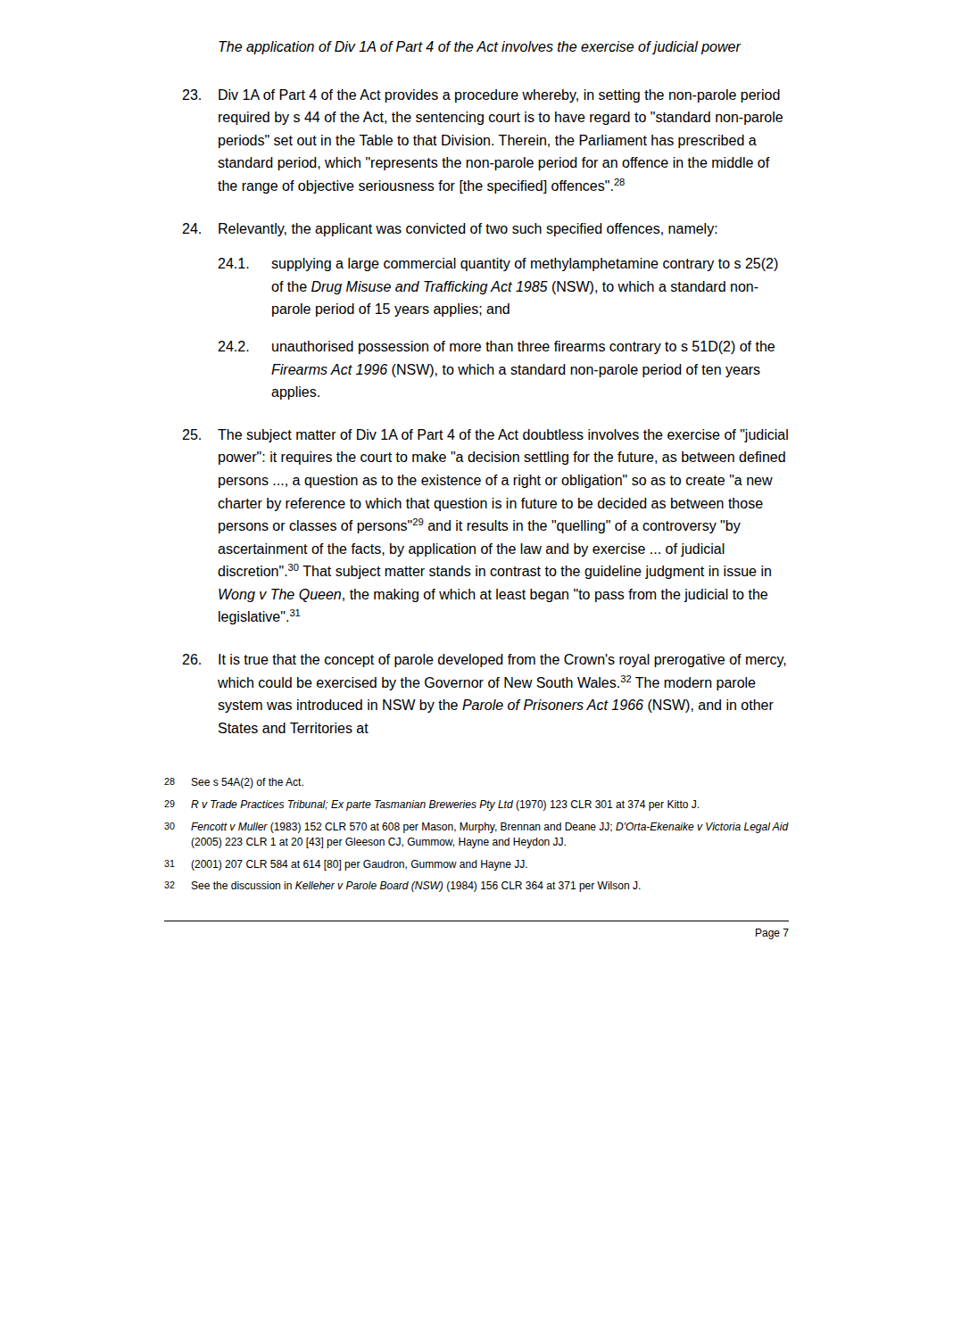The application of Div 1A of Part 4 of the Act involves the exercise of judicial power
Div 1A of Part 4 of the Act provides a procedure whereby, in setting the non-parole period required by s 44 of the Act, the sentencing court is to have regard to "standard non-parole periods" set out in the Table to that Division. Therein, the Parliament has prescribed a standard period, which "represents the non-parole period for an offence in the middle of the range of objective seriousness for [the specified] offences".28
Relevantly, the applicant was convicted of two such specified offences, namely:
24.1. supplying a large commercial quantity of methylamphetamine contrary to s 25(2) of the Drug Misuse and Trafficking Act 1985 (NSW), to which a standard non-parole period of 15 years applies; and
24.2. unauthorised possession of more than three firearms contrary to s 51D(2) of the Firearms Act 1996 (NSW), to which a standard non-parole period of ten years applies.
The subject matter of Div 1A of Part 4 of the Act doubtless involves the exercise of "judicial power": it requires the court to make "a decision settling for the future, as between defined persons ..., a question as to the existence of a right or obligation" so as to create "a new charter by reference to which that question is in future to be decided as between those persons or classes of persons"29 and it results in the "quelling" of a controversy "by ascertainment of the facts, by application of the law and by exercise ... of judicial discretion".30 That subject matter stands in contrast to the guideline judgment in issue in Wong v The Queen, the making of which at least began "to pass from the judicial to the legislative".31
It is true that the concept of parole developed from the Crown's royal prerogative of mercy, which could be exercised by the Governor of New South Wales.32 The modern parole system was introduced in NSW by the Parole of Prisoners Act 1966 (NSW), and in other States and Territories at
28 See s 54A(2) of the Act.
29 R v Trade Practices Tribunal; Ex parte Tasmanian Breweries Pty Ltd (1970) 123 CLR 301 at 374 per Kitto J.
30 Fencott v Muller (1983) 152 CLR 570 at 608 per Mason, Murphy, Brennan and Deane JJ; D'Orta-Ekenaike v Victoria Legal Aid (2005) 223 CLR 1 at 20 [43] per Gleeson CJ, Gummow, Hayne and Heydon JJ.
31(2001) 207 CLR 584 at 614 [80] per Gaudron, Gummow and Hayne JJ.
32 See the discussion in Kelleher v Parole Board (NSW) (1984) 156 CLR 364 at 371 per Wilson J.
Page 7